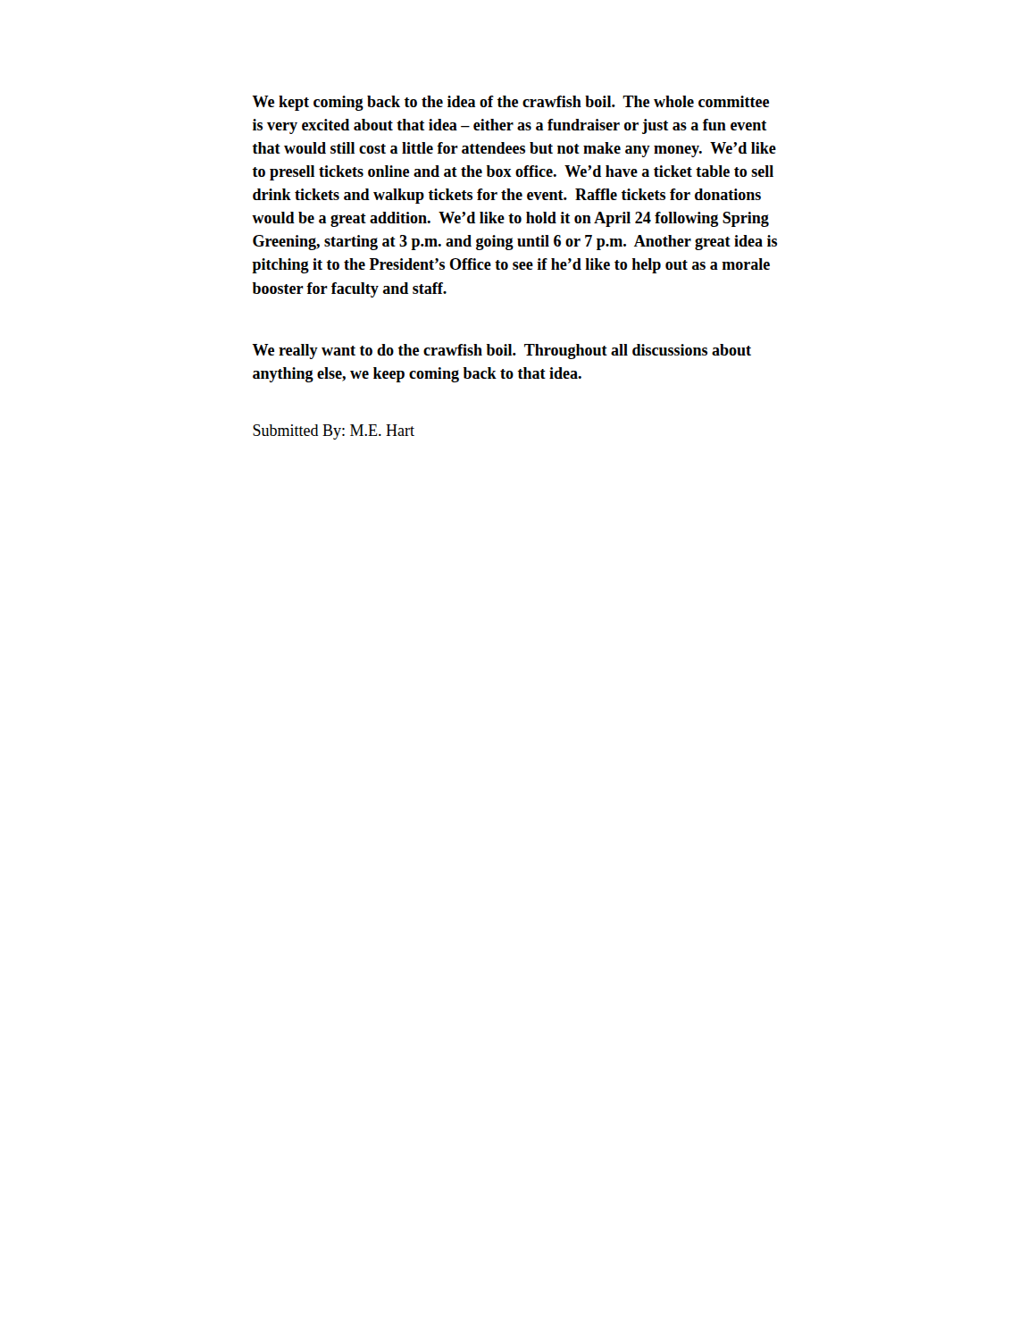We kept coming back to the idea of the crawfish boil. The whole committee is very excited about that idea – either as a fundraiser or just as a fun event that would still cost a little for attendees but not make any money. We’d like to presell tickets online and at the box office. We’d have a ticket table to sell drink tickets and walkup tickets for the event. Raffle tickets for donations would be a great addition. We’d like to hold it on April 24 following Spring Greening, starting at 3 p.m. and going until 6 or 7 p.m. Another great idea is pitching it to the President’s Office to see if he’d like to help out as a morale booster for faculty and staff.
We really want to do the crawfish boil. Throughout all discussions about anything else, we keep coming back to that idea.
Submitted By: M.E. Hart